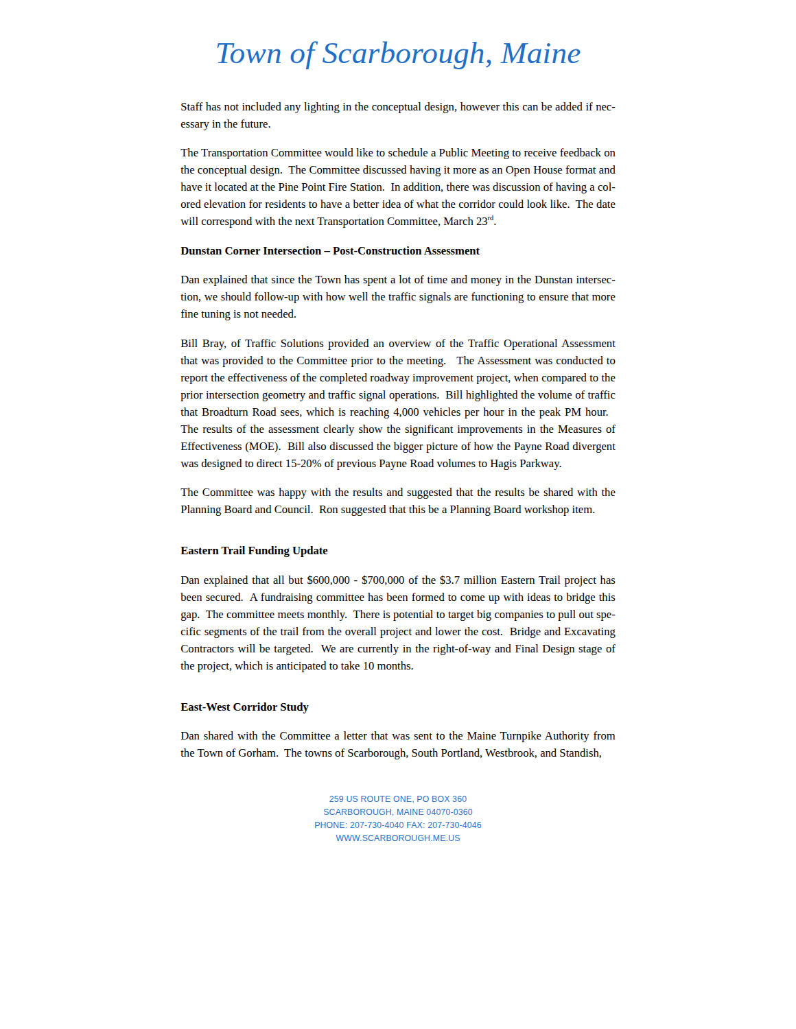Town of Scarborough, Maine
Staff has not included any lighting in the conceptual design, however this can be added if necessary in the future.
The Transportation Committee would like to schedule a Public Meeting to receive feedback on the conceptual design. The Committee discussed having it more as an Open House format and have it located at the Pine Point Fire Station. In addition, there was discussion of having a colored elevation for residents to have a better idea of what the corridor could look like. The date will correspond with the next Transportation Committee, March 23rd.
Dunstan Corner Intersection – Post-Construction Assessment
Dan explained that since the Town has spent a lot of time and money in the Dunstan intersection, we should follow-up with how well the traffic signals are functioning to ensure that more fine tuning is not needed.
Bill Bray, of Traffic Solutions provided an overview of the Traffic Operational Assessment that was provided to the Committee prior to the meeting. The Assessment was conducted to report the effectiveness of the completed roadway improvement project, when compared to the prior intersection geometry and traffic signal operations. Bill highlighted the volume of traffic that Broadturn Road sees, which is reaching 4,000 vehicles per hour in the peak PM hour. The results of the assessment clearly show the significant improvements in the Measures of Effectiveness (MOE). Bill also discussed the bigger picture of how the Payne Road divergent was designed to direct 15-20% of previous Payne Road volumes to Hagis Parkway.
The Committee was happy with the results and suggested that the results be shared with the Planning Board and Council. Ron suggested that this be a Planning Board workshop item.
Eastern Trail Funding Update
Dan explained that all but $600,000 - $700,000 of the $3.7 million Eastern Trail project has been secured. A fundraising committee has been formed to come up with ideas to bridge this gap. The committee meets monthly. There is potential to target big companies to pull out specific segments of the trail from the overall project and lower the cost. Bridge and Excavating Contractors will be targeted. We are currently in the right-of-way and Final Design stage of the project, which is anticipated to take 10 months.
East-West Corridor Study
Dan shared with the Committee a letter that was sent to the Maine Turnpike Authority from the Town of Gorham. The towns of Scarborough, South Portland, Westbrook, and Standish,
259 US ROUTE ONE, PO BOX 360
SCARBOROUGH, MAINE 04070-0360
PHONE: 207-730-4040 FAX: 207-730-4046
www.scarborough.me.us